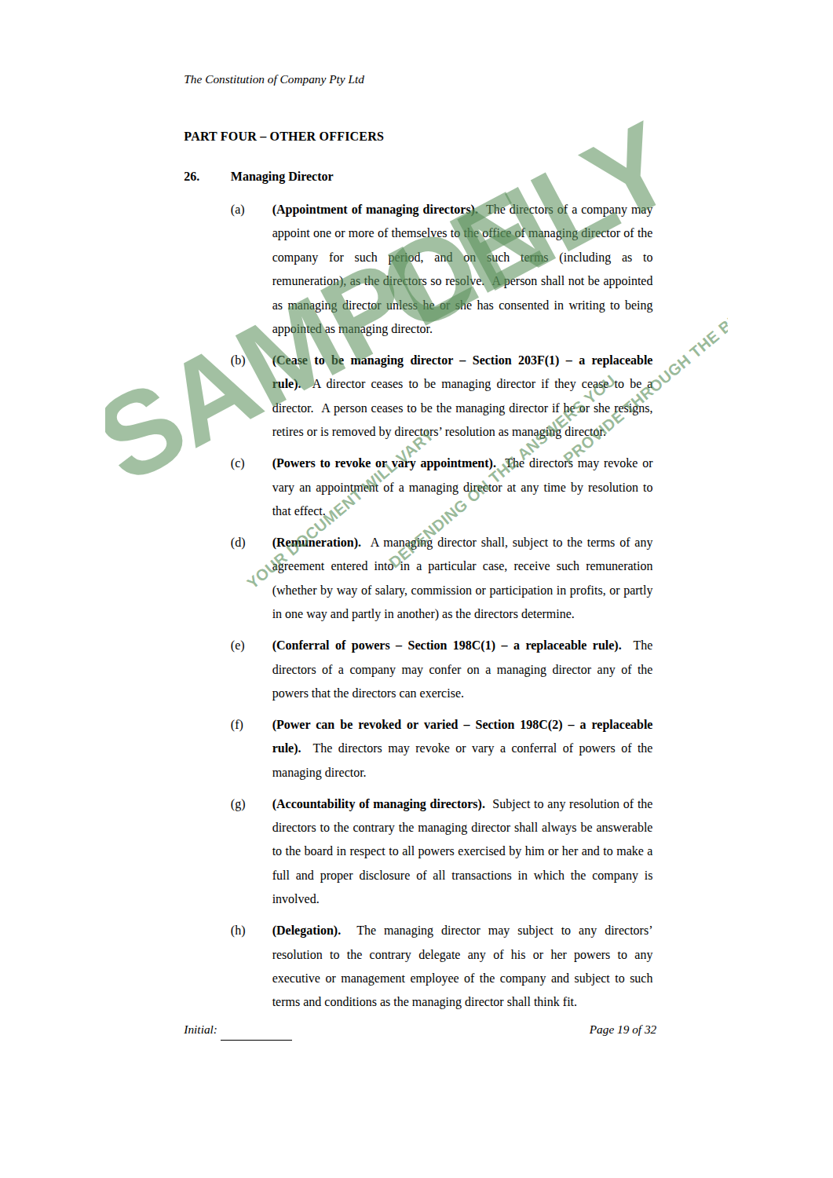SAMPLE
ONLY
YOUR DOCUMENT WILL VARY
DEPENDING ON THE ANSWERS YOU
PROVIDE THROUGH THE BUILDING PROCESS
The Constitution of Company Pty Ltd
PART FOUR – OTHER OFFICERS
26.
Managing Director
(a)
(Appointment of managing directors). The directors of a company may appoint one or more of themselves to the office of managing director of the company for such period, and on such terms (including as to remuneration), as the directors so resolve. A person shall not be appointed as managing director unless he or she has consented in writing to being appointed as managing director.
(b)
(Cease to be managing director – Section 203F(1) – a replaceable rule). A director ceases to be managing director if they cease to be a director. A person ceases to be the managing director if he or she resigns, retires or is removed by directors’ resolution as managing director.
(c)
(Powers to revoke or vary appointment). The directors may revoke or vary an appointment of a managing director at any time by resolution to that effect.
(d)
(Remuneration). A managing director shall, subject to the terms of any agreement entered into in a particular case, receive such remuneration (whether by way of salary, commission or participation in profits, or partly in one way and partly in another) as the directors determine.
(e)
(Conferral of powers – Section 198C(1) – a replaceable rule). The directors of a company may confer on a managing director any of the powers that the directors can exercise.
(f)
(Power can be revoked or varied – Section 198C(2) – a replaceable rule). The directors may revoke or vary a conferral of powers of the managing director.
(g)
(Accountability of managing directors). Subject to any resolution of the directors to the contrary the managing director shall always be answerable to the board in respect to all powers exercised by him or her and to make a full and proper disclosure of all transactions in which the company is involved.
(h)
(Delegation). The managing director may subject to any directors’ resolution to the contrary delegate any of his or her powers to any executive or management employee of the company and subject to such terms and conditions as the managing director shall think fit.
Initial:
Page 19 of 32